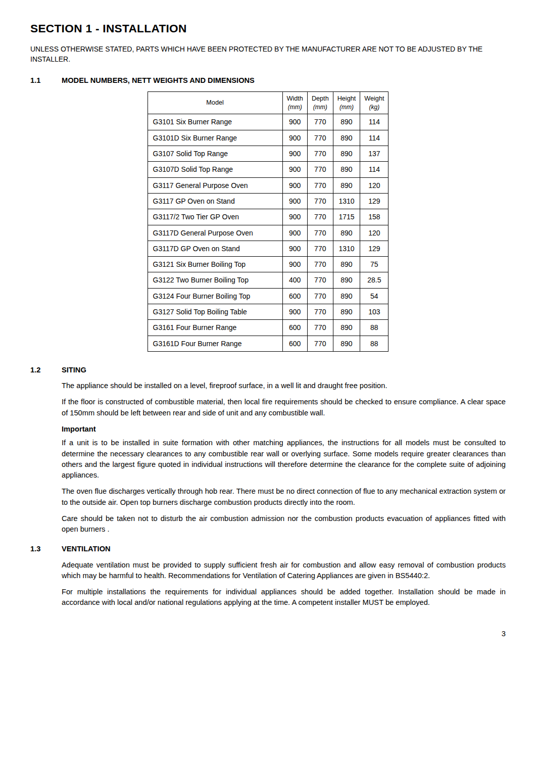SECTION 1 - INSTALLATION
Unless otherwise stated, parts which have been protected by the manufacturer are not to be adjusted by the installer.
1.1 Model Numbers, Nett Weights and Dimensions
| Model | Width (mm) | Depth (mm) | Height (mm) | Weight (kg) |
| --- | --- | --- | --- | --- |
| G3101 Six Burner Range | 900 | 770 | 890 | 114 |
| G3101D Six Burner Range | 900 | 770 | 890 | 114 |
| G3107 Solid Top Range | 900 | 770 | 890 | 137 |
| G3107D Solid Top Range | 900 | 770 | 890 | 114 |
| G3117 General Purpose Oven | 900 | 770 | 890 | 120 |
| G3117 GP Oven on Stand | 900 | 770 | 1310 | 129 |
| G3117/2 Two Tier GP Oven | 900 | 770 | 1715 | 158 |
| G3117D General Purpose Oven | 900 | 770 | 890 | 120 |
| G3117D GP Oven on Stand | 900 | 770 | 1310 | 129 |
| G3121 Six Burner Boiling Top | 900 | 770 | 890 | 75 |
| G3122 Two Burner Boiling Top | 400 | 770 | 890 | 28.5 |
| G3124 Four Burner Boiling Top | 600 | 770 | 890 | 54 |
| G3127 Solid Top Boiling Table | 900 | 770 | 890 | 103 |
| G3161 Four Burner Range | 600 | 770 | 890 | 88 |
| G3161D Four Burner Range | 600 | 770 | 890 | 88 |
1.2 Siting
The appliance should be installed on a level, fireproof surface, in a well lit and draught free position.
If the floor is constructed of combustible material, then local fire requirements should be checked to ensure compliance. A clear space of 150mm should be left between rear and side of unit and any combustible wall.
Important
If a unit is to be installed in suite formation with other matching appliances, the instructions for all models must be consulted to determine the necessary clearances to any combustible rear wall or overlying surface. Some models require greater clearances than others and the largest figure quoted in individual instructions will therefore determine the clearance for the complete suite of adjoining appliances.
The oven flue discharges vertically through hob rear. There must be no direct connection of flue to any mechanical extraction system or to the outside air. Open top burners discharge combustion products directly into the room.
Care should be taken not to disturb the air combustion admission nor the combustion products evacuation of appliances fitted with open burners .
1.3 Ventilation
Adequate ventilation must be provided to supply sufficient fresh air for combustion and allow easy removal of combustion products which may be harmful to health. Recommendations for Ventilation of Catering Appliances are given in BS5440:2.
For multiple installations the requirements for individual appliances should be added together. Installation should be made in accordance with local and/or national regulations applying at the time. A competent installer MUST be employed.
3